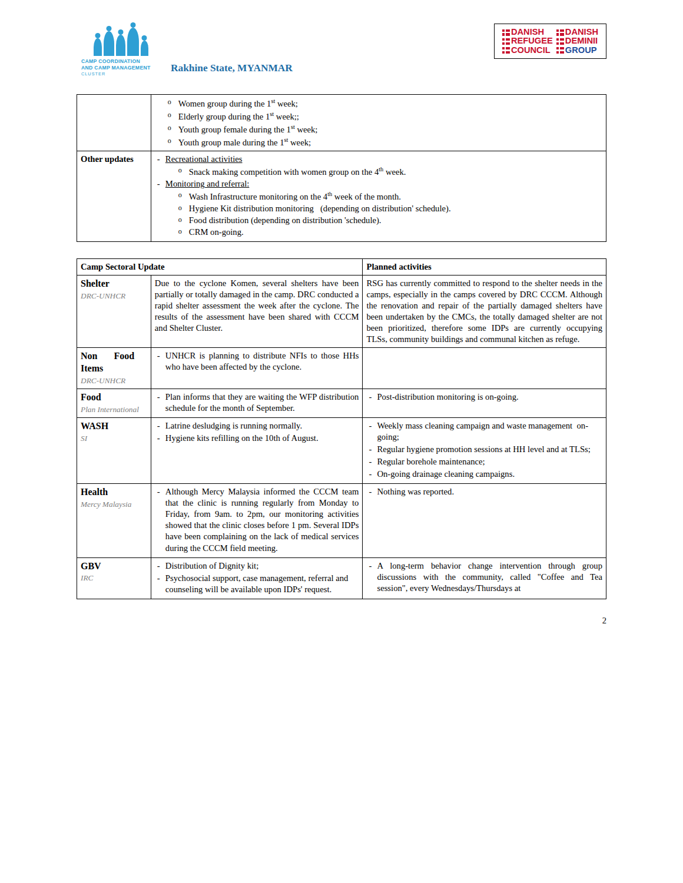CAMP COORDINATION
AND CAMP MANAGEMENT
CLUSTER
Rakhine State, MYANMAR
| DANISH | DANISH |
| REFUGEE | DEMINII |
| COUNCIL | GROUP |
| | Women group during the 1 st week; Elderly group during the 1 st week;; Youth group female during the 1 st week; Youth group male during the 1 st week; |
| Other updates | Recreational activities Snack making competition with women group on the 4 th week. Monitoring and referral: Wash Infrastructure monitoring on the 4 th week of the month. Hygiene Kit distribution monitoring (depending on distribution' schedule). Food distribution (depending on distribution 'schedule). CRM on-going. |
| Camp Sectoral Update | Planned activities |
| Shelter DRC-UNHCR | Due to the cyclone Komen, several shelters have been partially or totally damaged in the camp. DRC conducted a rapid shelter assessment the week after the cyclone. The results of the assessment have been shared with CCCM and Shelter Cluster. | RSG has currently committed to respond to the shelter needs in the camps, especially in the camps covered by DRC CCCM. Although the renovation and repair of the partially damaged shelters have been undertaken by the CMCs, the totally damaged shelter are not been prioritized, therefore some IDPs are currently occupying TLSs, community buildings and communal kitchen as refuge. |
| Non Food Items DRC-UNHCR | UNHCR is planning to distribute NFIs to those HHs who have been affected by the cyclone. | |
| Food Plan International | Plan informs that they are waiting the WFP distribution schedule for the month of September. | Post-distribution monitoring is on-going. |
| WASH SI | Latrine desludging is running normally. Hygiene kits refilling on the 10th of August. | Weekly mass cleaning campaign and waste management on-going; Regular hygiene promotion sessions at HH level and at TLSs; Regular borehole maintenance; On-going drainage cleaning campaigns. |
| Health Mercy Malaysia | Although Mercy Malaysia informed the CCCM team that the clinic is running regularly from Monday to Friday, from 9am. to 2pm, our monitoring activities showed that the clinic closes before 1 pm. Several IDPs have been complaining on the lack of medical services during the CCCM field meeting. | Nothing was reported. |
| GBV IRC | Distribution of Dignity kit; Psychosocial support, case management, referral and counseling will be available upon IDPs' request. | A long-term behavior change intervention through group discussions with the community, called "Coffee and Tea session", every Wednesdays/Thursdays at |
2